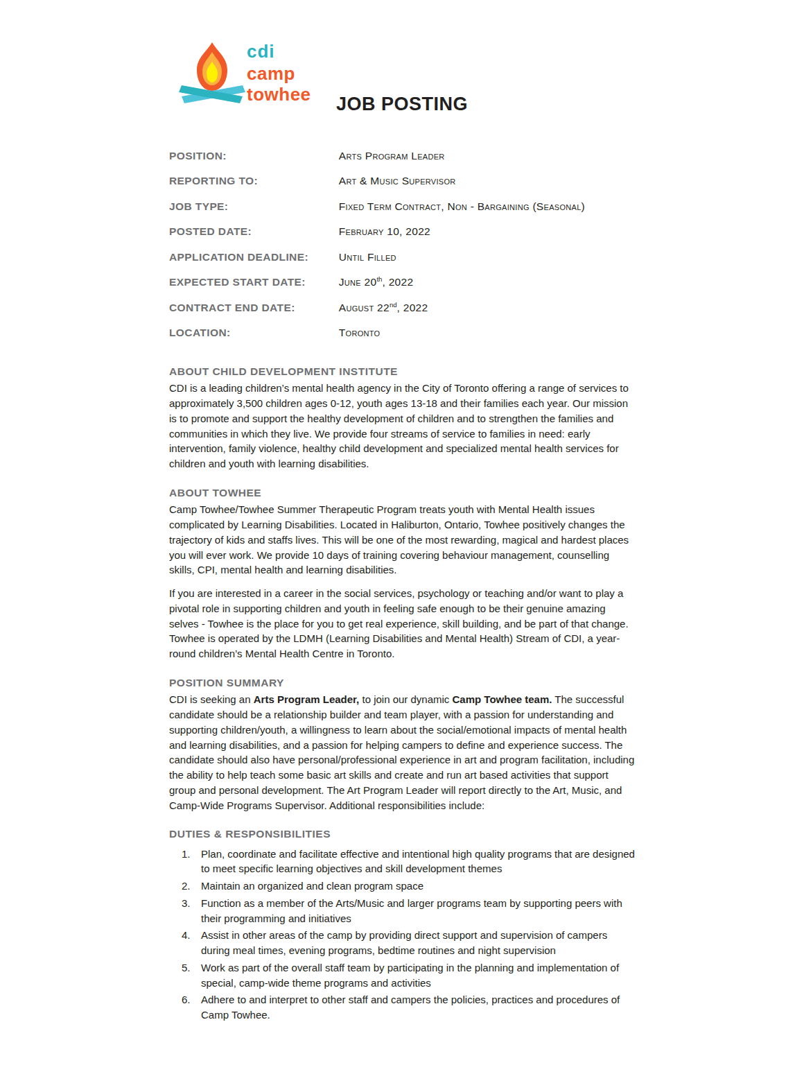cdi camp towhee
JOB POSTING
| Position: | Arts Program Leader |
| Reporting to: | Art & Music Supervisor |
| Job Type: | Fixed Term Contract, Non - Bargaining (Seasonal) |
| Posted Date: | February 10, 2022 |
| Application Deadline: | Until Filled |
| Expected Start Date: | June 20 th , 2022 |
| Contract End Date: | August 22 nd , 2022 |
| Location: | Toronto |
About Child Development Institute
CDI is a leading children’s mental health agency in the City of Toronto offering a range of services to approximately 3,500 children ages 0-12, youth ages 13-18 and their families each year. Our mission is to promote and support the healthy development of children and to strengthen the families and communities in which they live. We provide four streams of service to families in need: early intervention, family violence, healthy child development and specialized mental health services for children and youth with learning disabilities.
About Towhee
Camp Towhee/Towhee Summer Therapeutic Program treats youth with Mental Health issues complicated by Learning Disabilities. Located in Haliburton, Ontario, Towhee positively changes the trajectory of kids and staffs lives. This will be one of the most rewarding, magical and hardest places you will ever work. We provide 10 days of training covering behaviour management, counselling skills, CPI, mental health and learning disabilities.
If you are interested in a career in the social services, psychology or teaching and/or want to play a pivotal role in supporting children and youth in feeling safe enough to be their genuine amazing selves - Towhee is the place for you to get real experience, skill building, and be part of that change. Towhee is operated by the LDMH (Learning Disabilities and Mental Health) Stream of CDI, a year-round children’s Mental Health Centre in Toronto.
Position Summary
CDI is seeking an Arts Program Leader, to join our dynamic Camp Towhee team. The successful candidate should be a relationship builder and team player, with a passion for understanding and supporting children/youth, a willingness to learn about the social/emotional impacts of mental health and learning disabilities, and a passion for helping campers to define and experience success. The candidate should also have personal/professional experience in art and program facilitation, including the ability to help teach some basic art skills and create and run art based activities that support group and personal development. The Art Program Leader will report directly to the Art, Music, and Camp-Wide Programs Supervisor. Additional responsibilities include:
Duties & Responsibilities
Plan, coordinate and facilitate effective and intentional high quality programs that are designed to meet specific learning objectives and skill development themes
Maintain an organized and clean program space
Function as a member of the Arts/Music and larger programs team by supporting peers with their programming and initiatives
Assist in other areas of the camp by providing direct support and supervision of campers during meal times, evening programs, bedtime routines and night supervision
Work as part of the overall staff team by participating in the planning and implementation of special, camp-wide theme programs and activities
Adhere to and interpret to other staff and campers the policies, practices and procedures of Camp Towhee.